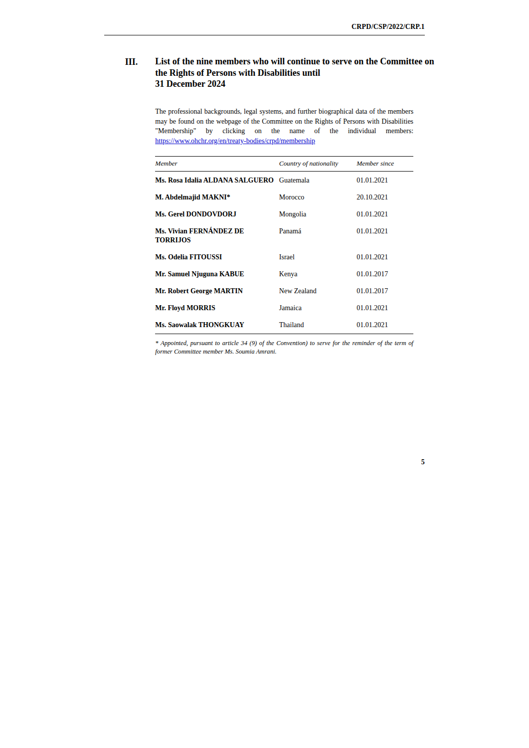CRPD/CSP/2022/CRP.1
III.
List of the nine members who will continue to serve on the Committee on the Rights of Persons with Disabilities until
31 December 2024
The professional backgrounds, legal systems, and further biographical data of the members may be found on the webpage of the Committee on the Rights of Persons with Disabilities "Membership" by clicking on the name of the individual members: https://www.ohchr.org/en/treaty-bodies/crpd/membership
| Member | Country of nationality | Member since |
| --- | --- | --- |
| Ms. Rosa Idalia ALDANA SALGUERO | Guatemala | 01.01.2021 |
| M. Abdelmajid MAKNI* | Morocco | 20.10.2021 |
| Ms. Gerel DONDOVDORJ | Mongolia | 01.01.2021 |
| Ms. Vivian FERNÁNDEZ DE TORRIJOS | Panamá | 01.01.2021 |
| Ms. Odelia FITOUSSI | Israel | 01.01.2021 |
| Mr. Samuel Njuguna KABUE | Kenya | 01.01.2017 |
| Mr. Robert George MARTIN | New Zealand | 01.01.2017 |
| Mr. Floyd MORRIS | Jamaica | 01.01.2021 |
| Ms. Saowalak THONGKUAY | Thailand | 01.01.2021 |
* Appointed, pursuant to article 34 (9) of the Convention) to serve for the reminder of the term of former Committee member Ms. Soumia Amrani.
5